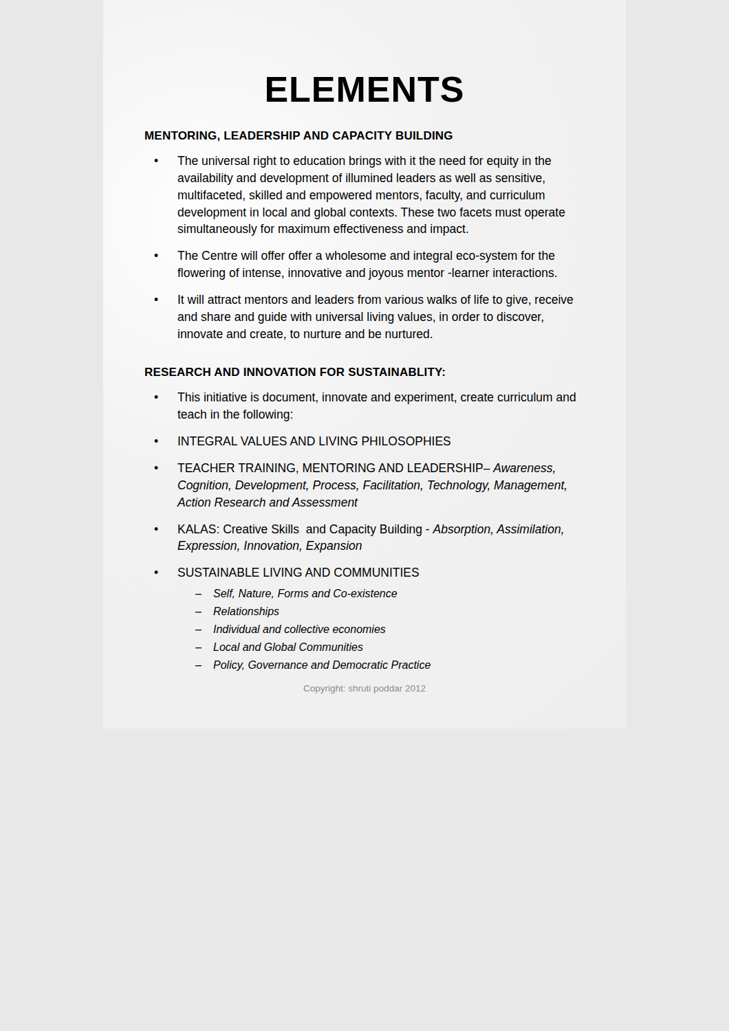ELEMENTS
MENTORING, LEADERSHIP AND CAPACITY BUILDING
The universal right to education brings with it the need for equity in the availability and development of illumined leaders as well as sensitive, multifaceted, skilled and empowered mentors, faculty, and curriculum development in local and global contexts. These two facets must operate simultaneously for maximum effectiveness and impact.
The Centre will offer offer a wholesome and integral eco-system for the flowering of intense, innovative and joyous mentor -learner interactions.
It will attract mentors and leaders from various walks of life to give, receive and share and guide with universal living values, in order to discover, innovate and create, to nurture and be nurtured.
RESEARCH AND INNOVATION FOR SUSTAINABLITY:
This initiative is document, innovate and experiment, create curriculum and teach in the following:
INTEGRAL VALUES AND LIVING PHILOSOPHIES
TEACHER TRAINING, MENTORING AND LEADERSHIP– Awareness, Cognition, Development, Process, Facilitation, Technology, Management, Action Research and Assessment
KALAS: Creative Skills and Capacity Building - Absorption, Assimilation, Expression, Innovation, Expansion
SUSTAINABLE LIVING AND COMMUNITIES
Self, Nature, Forms and Co-existence
Relationships
Individual and collective economies
Local and Global Communities
Policy, Governance and Democratic Practice
Copyright: shruti poddar 2012